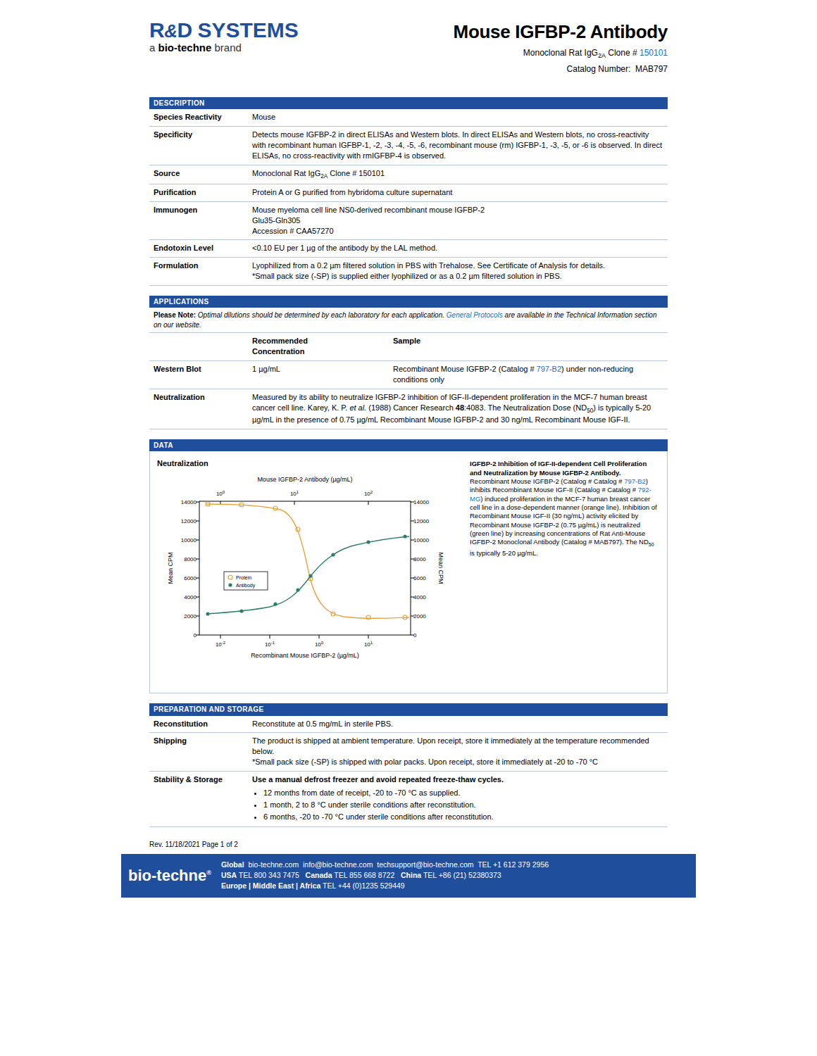R&D SYSTEMS
a bio-techne brand
Mouse IGFBP-2 Antibody
Monoclonal Rat IgG2A Clone # 150101
Catalog Number: MAB797
DESCRIPTION
| Species Reactivity | Mouse |
| Specificity | Detects mouse IGFBP-2 in direct ELISAs and Western blots. In direct ELISAs and Western blots, no cross-reactivity with recombinant human IGFBP-1, -2, -3, -4, -5, -6, recombinant mouse (rm) IGFBP-1, -3, -5, or -6 is observed. In direct ELISAs, no cross-reactivity with rmIGFBP-4 is observed. |
| Source | Monoclonal Rat IgG 2A Clone # 150101 |
| Purification | Protein A or G purified from hybridoma culture supernatant |
| Immunogen | Mouse myeloma cell line NS0-derived recombinant mouse IGFBP-2 Glu35-Gln305 Accession # CAA57270 |
| Endotoxin Level | <0.10 EU per 1 µg of the antibody by the LAL method. |
| Formulation | Lyophilized from a 0.2 µm filtered solution in PBS with Trehalose. See Certificate of Analysis for details. *Small pack size (-SP) is supplied either lyophilized or as a 0.2 µm filtered solution in PBS. |
APPLICATIONS
| Please Note: Optimal dilutions should be determined by each laboratory for each application. General Protocols are available in the Technical Information section on our website. |
| | Recommended Concentration | Sample |
| Western Blot | 1 µg/mL | Recombinant Mouse IGFBP-2 (Catalog # 797-B2 ) under non-reducing conditions only |
| Neutralization | Measured by its ability to neutralize IGFBP-2 inhibition of IGF-II-dependent proliferation in the MCF-7 human breast cancer cell line. Karey, K. P. et al. (1988) Cancer Research 48 :4083. The Neutralization Dose (ND 50 ) is typically 5-20 µg/mL in the presence of 0.75 µg/mL Recombinant Mouse IGFBP-2 and 30 ng/mL Recombinant Mouse IGF-II. |
DATA
Neutralization
Mouse IGFBP-2 Antibody (µg/mL) 100 101 102 14000 12000 10000 8000 6000 4000 2000 0 Mean CPM 14000 12000 10000 8000 6000 4000 2000 0 Mean CPM 10-2 10-1 100 101 Recombinant Mouse IGFBP-2 (µg/mL) Protein Antibody
IGFBP-2 Inhibition of IGF-II-dependent Cell Proliferation and Neutralization by Mouse IGFBP-2 Antibody. Recombinant Mouse IGFBP-2 (Catalog # Catalog # 797-B2) inhibits Recombinant Mouse IGF-II (Catalog # Catalog # 792-MG) induced proliferation in the MCF-7 human breast cancer cell line in a dose-dependent manner (orange line). Inhibition of Recombinant Mouse IGF-II (30 ng/mL) activity elicited by Recombinant Mouse IGFBP-2 (0.75 µg/mL) is neutralized (green line) by increasing concentrations of Rat Anti-Mouse IGFBP-2 Monoclonal Antibody (Catalog # MAB797). The ND50 is typically 5-20 µg/mL.
PREPARATION AND STORAGE
| Reconstitution | Reconstitute at 0.5 mg/mL in sterile PBS. |
| Shipping | The product is shipped at ambient temperature. Upon receipt, store it immediately at the temperature recommended below. *Small pack size (-SP) is shipped with polar packs. Upon receipt, store it immediately at -20 to -70 °C |
| Stability & Storage | Use a manual defrost freezer and avoid repeated freeze-thaw cycles. 12 months from date of receipt, -20 to -70 °C as supplied. 1 month, 2 to 8 °C under sterile conditions after reconstitution. 6 months, -20 to -70 °C under sterile conditions after reconstitution. |
Rev. 11/18/2021 Page 1 of 2
bio-techne®
Global bio-techne.com info@bio-techne.com techsupport@bio-techne.com TEL +1 612 379 2956
USA TEL 800 343 7475 Canada TEL 855 668 8722 China TEL +86 (21) 52380373
Europe | Middle East | Africa TEL +44 (0)1235 529449